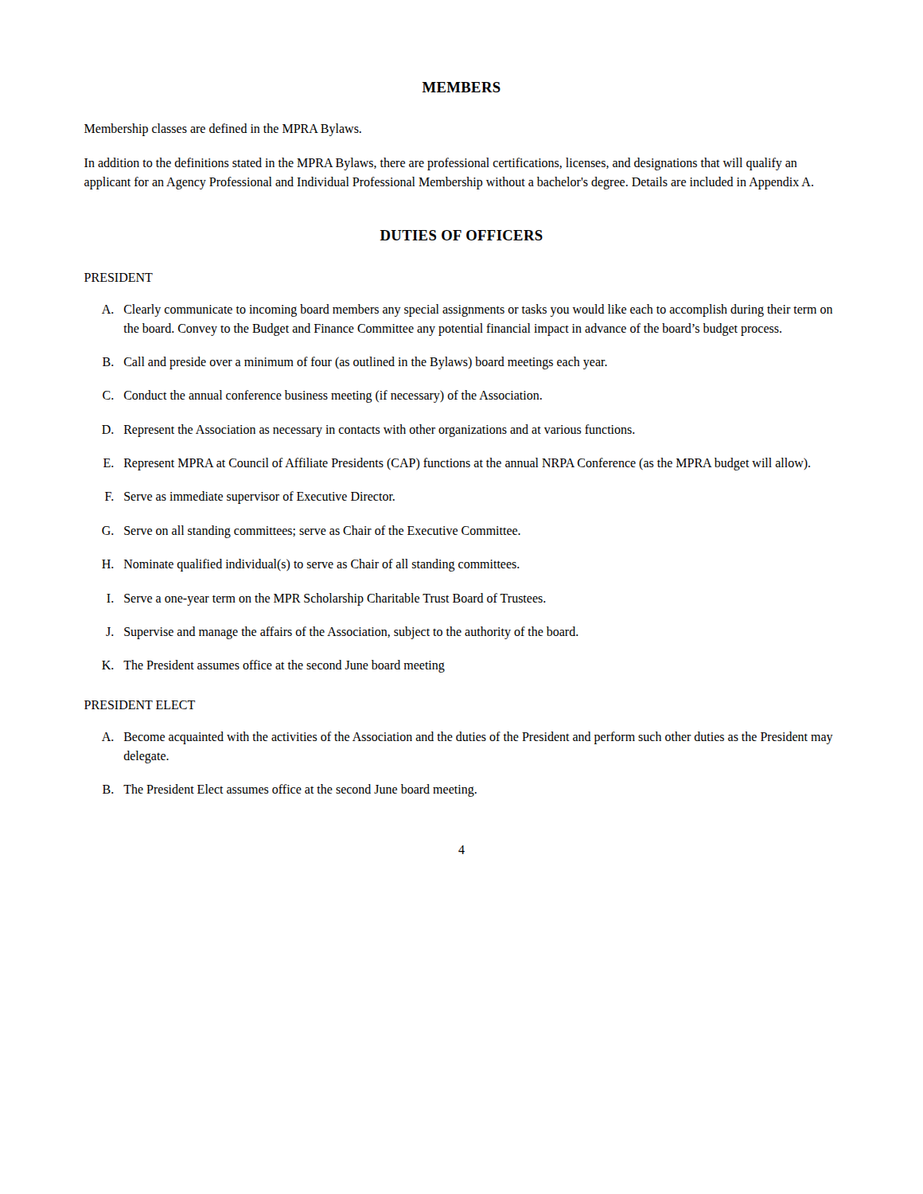MEMBERS
Membership classes are defined in the MPRA Bylaws.
In addition to the definitions stated in the MPRA Bylaws, there are professional certifications, licenses, and designations that will qualify an applicant for an Agency Professional and Individual Professional Membership without a bachelor's degree. Details are included in Appendix A.
DUTIES OF OFFICERS
PRESIDENT
Clearly communicate to incoming board members any special assignments or tasks you would like each to accomplish during their term on the board. Convey to the Budget and Finance Committee any potential financial impact in advance of the board’s budget process.
Call and preside over a minimum of four (as outlined in the Bylaws) board meetings each year.
Conduct the annual conference business meeting (if necessary) of the Association.
Represent the Association as necessary in contacts with other organizations and at various functions.
Represent MPRA at Council of Affiliate Presidents (CAP) functions at the annual NRPA Conference (as the MPRA budget will allow).
Serve as immediate supervisor of Executive Director.
Serve on all standing committees; serve as Chair of the Executive Committee.
Nominate qualified individual(s) to serve as Chair of all standing committees.
Serve a one-year term on the MPR Scholarship Charitable Trust Board of Trustees.
Supervise and manage the affairs of the Association, subject to the authority of the board.
The President assumes office at the second June board meeting
PRESIDENT ELECT
Become acquainted with the activities of the Association and the duties of the President and perform such other duties as the President may delegate.
The President Elect assumes office at the second June board meeting.
4